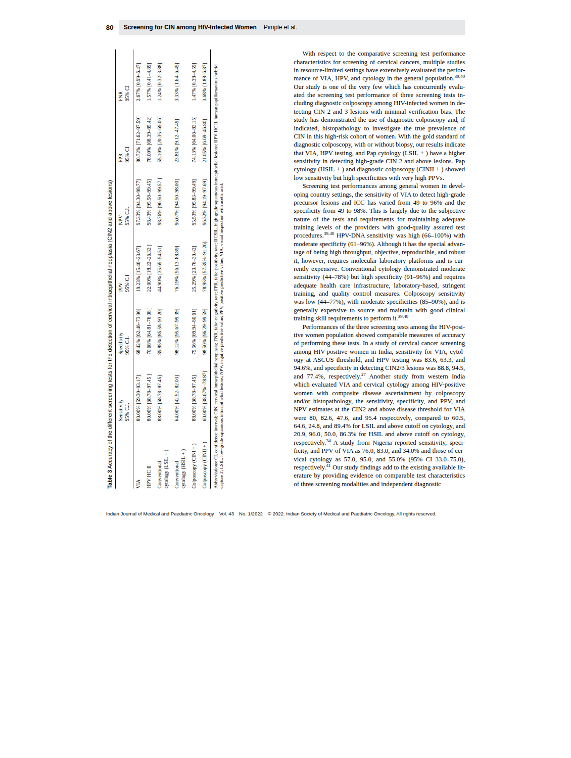80
Screening for CIN among HIV-Infected Women Pimple et al.
Table 3 Accuracy of the different screening tests for the detection of cervical intraepithelial neoplasia (CIN2 and above lesions)
| | Sensitivity 95% C.I. | Specificity 95% C.I. | PPV 95% C.I | NPV 95% C.I. | FPR 95% CI | FNR 95% CI |
| --- | --- | --- | --- | --- | --- | --- |
| VIA | 80.00% [59.30–93.17] | 68.42% [62.46–73.96] | 19.23% [15.46–23.67] | 97.33% [94.30–98.77] | 80.72% [71.62–87.59] | 2.67% [0.99–6.47] |
| HPV HC II | 80.00% [68.78–97.45 ] | 70.68% [64.81–76.08 ] | 22.00% [18.22–26.32 ] | 98.43% [95.58–99.45] | 78.00% [68.39–85.42] | 1.57% [0.41–4.89] |
| Conventional cytology (LSIL + ) | 88.00% [68.78–97.45] | 89.85% [85.58–93.20] | 44.90% [35.65–54.51] | 98.76% [96.50–99.57 ] | 55.10% [20.35–69.06] | 1.24% [0.32–3.88] |
| Conventional cytology (HSIL + ) | 64.00% [42.52–82.03] | 98.12% [95.67–99.39] | 76.19% [56.13–88.89] | 96.67% [94.50–98.00] | 23.81% [9.12–47.49] | 3.33% [1.64–6.45] |
| Colposcopy (CINI + ) | 88.00% [68.78–97.45] | 75.56% [69.94–80.61] | 25.29% [20.76–30.42] | 95.53% [95.83–99.49] | 74.13% [64.06–83.15] | 1.47% [0.38–4.59] |
| Colposcopy (CINII + ) | 60.00% [38.67%–78.87] | 98.50% [96.29–99.59] | 78.95% [57.39%–91.26] | 96.32% [94.19–97.69] | 21.05% [6.69–46.80] | 3.68% [1.88–6.87] |
Abbreviations: CI, confidence interval; CIN, cervical intraepithelial neoplasia; FNR, false-negativity rate; FPR, false-positivity rate; HCSIL, high-grade squamous intraepithelial lesions; HPV HC II, human papillomavirus hybrid capture 2; LSIL, low-grade squamous intraepithelial lesions; NPV, negative predictive value; PPV, positive predictive value; VIA, visual inspection with acetic acid.
With respect to the comparative screening test performance characteristics for screening of cervical cancers, multiple studies in resource-limited settings have extensively evaluated the performance of VIA, HPV, and cytology in the general population.39,40 Our study is one of the very few which has concurrently evaluated the screening test performance of three screening tests including diagnostic colposcopy among HIV-infected women in detecting CIN 2 and 3 lesions with minimal verification bias. The study has demonstrated the use of diagnostic colposcopy and, if indicated, histopathology to investigate the true prevalence of CIN in this high-risk cohort of women. With the gold standard of diagnostic colposcopy, with or without biopsy, our results indicate that VIA, HPV testing, and Pap cytology (LSIL + ) have a higher sensitivity in detecting high-grade CIN 2 and above lesions. Pap cytology (HSIL + ) and diagnostic colposcopy (CINII + ) showed low sensitivity but high specificities with very high PPVs.
Screening test performances among general women in developing country settings, the sensitivity of VIA to detect high-grade precursor lesions and ICC has varied from 49 to 96% and the specificity from 49 to 98%. This is largely due to the subjective nature of the tests and requirements for maintaining adequate training levels of the providers with good-quality assured test procedures.39,40 HPV-DNA sensitivity was high (66–100%) with moderate specificity (61–96%). Although it has the special advantage of being high throughput, objective, reproducible, and robust it, however, requires molecular laboratory platforms and is currently expensive. Conventional cytology demonstrated moderate sensitivity (44–78%) but high specificity (91–96%) and requires adequate health care infrastructure, laboratory-based, stringent training, and quality control measures. Colposcopy sensitivity was low (44–77%), with moderate specificities (85–90%), and is generally expensive to source and maintain with good clinical training skill requirements to perform it.39,40
Performances of the three screening tests among the HIV-positive women population showed comparable measures of accuracy of performing these tests. In a study of cervical cancer screening among HIV-positive women in India, sensitivity for VIA, cytology at ASCUS threshold, and HPV testing was 83.6, 63.3, and 94.6%, and specificity in detecting CIN2/3 lesions was 88.8, 94.5, and 77.4%, respectively.27 Another study from western India which evaluated VIA and cervical cytology among HIV-positive women with composite disease ascertainment by colposcopy and/or histopathology, the sensitivity, specificity, and PPV, and NPV estimates at the CIN2 and above disease threshold for VIA were 80, 82.6, 47.6, and 95.4 respectively, compared to 60.5, 64.6, 24.8, and 89.4% for LSIL and above cutoff on cytology, and 20.9, 96.0, 50.0, 86.3% for HSIL and above cutoff on cytology, respectively.34 A study from Nigeria reported sensitivity, specificity, and PPV of VIA as 76.0, 83.0, and 34.0% and those of cervical cytology as 57.0, 95.0, and 55.0% (95% CI 33.0–75.0), respectively.41 Our study findings add to the existing available literature by providing evidence on comparable test characteristics of three screening modalities and independent diagnostic
Indian Journal of Medical and Paediatric Oncology Vol. 43 No. 1/2022 © 2022. Indian Society of Medical and Paediatric Oncology. All rights reserved.